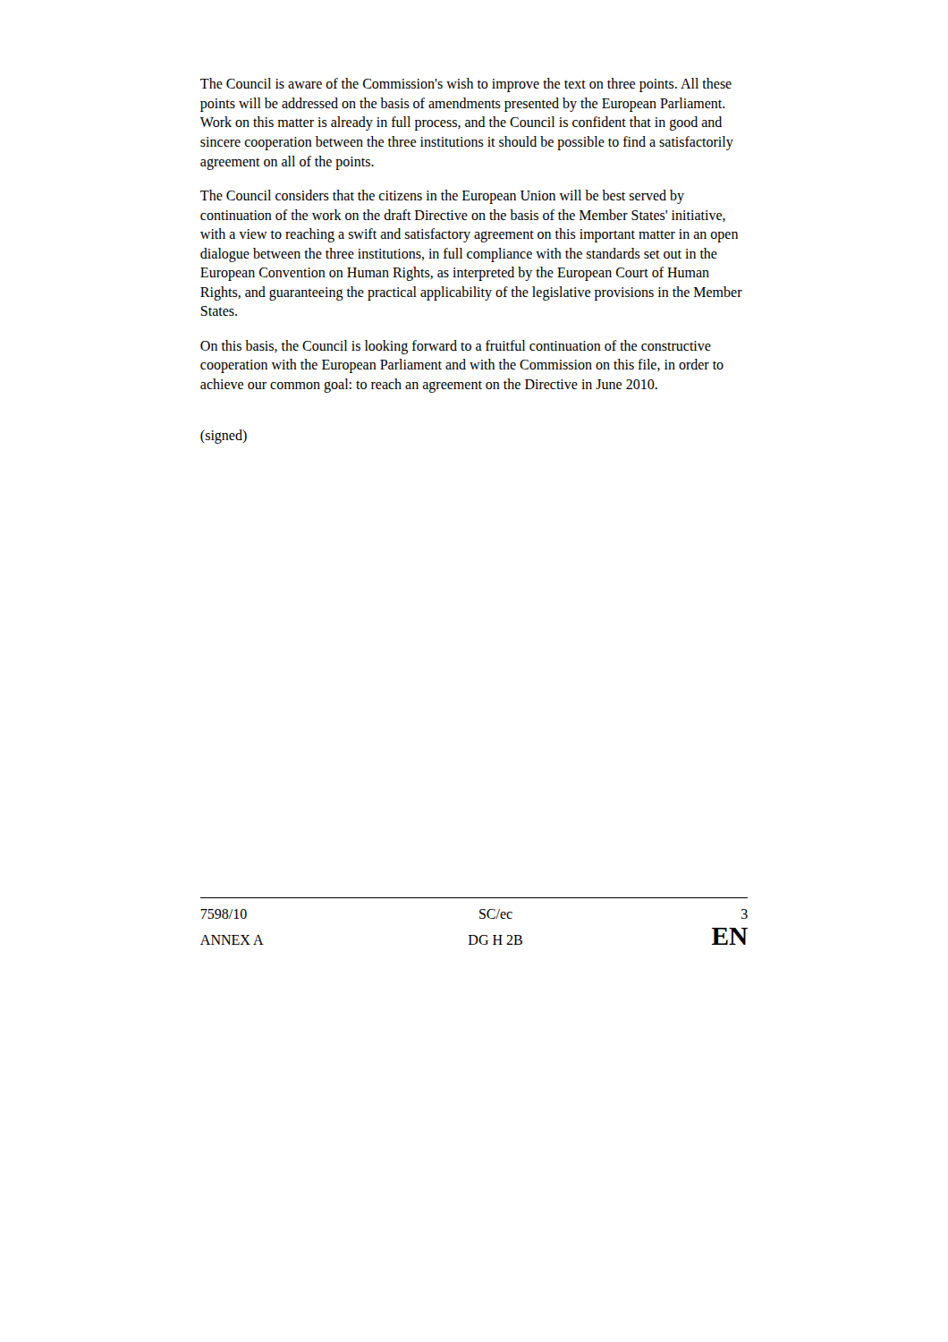The Council is aware of the Commission's wish to improve the text on three points. All these points will be addressed on the basis of amendments presented by the European Parliament. Work on this matter is already in full process, and the Council is confident that in good and sincere cooperation between the three institutions it should be possible to find a satisfactorily agreement on all of the points.
The Council considers that the citizens in the European Union will be best served by continuation of the work on the draft Directive on the basis of the Member States' initiative, with a view to reaching a swift and satisfactory agreement on this important matter in an open dialogue between the three institutions, in full compliance with the standards set out in the European Convention on Human Rights, as interpreted by the European Court of Human Rights, and guaranteeing the practical applicability of the legislative provisions in the Member States.
On this basis, the Council is looking forward to a fruitful continuation of the constructive cooperation with the European Parliament and with the Commission on this file, in order to achieve our common goal: to reach an agreement on the Directive in June 2010.
(signed)
7598/10 SC/ec 3
ANNEX A DG H 2B EN